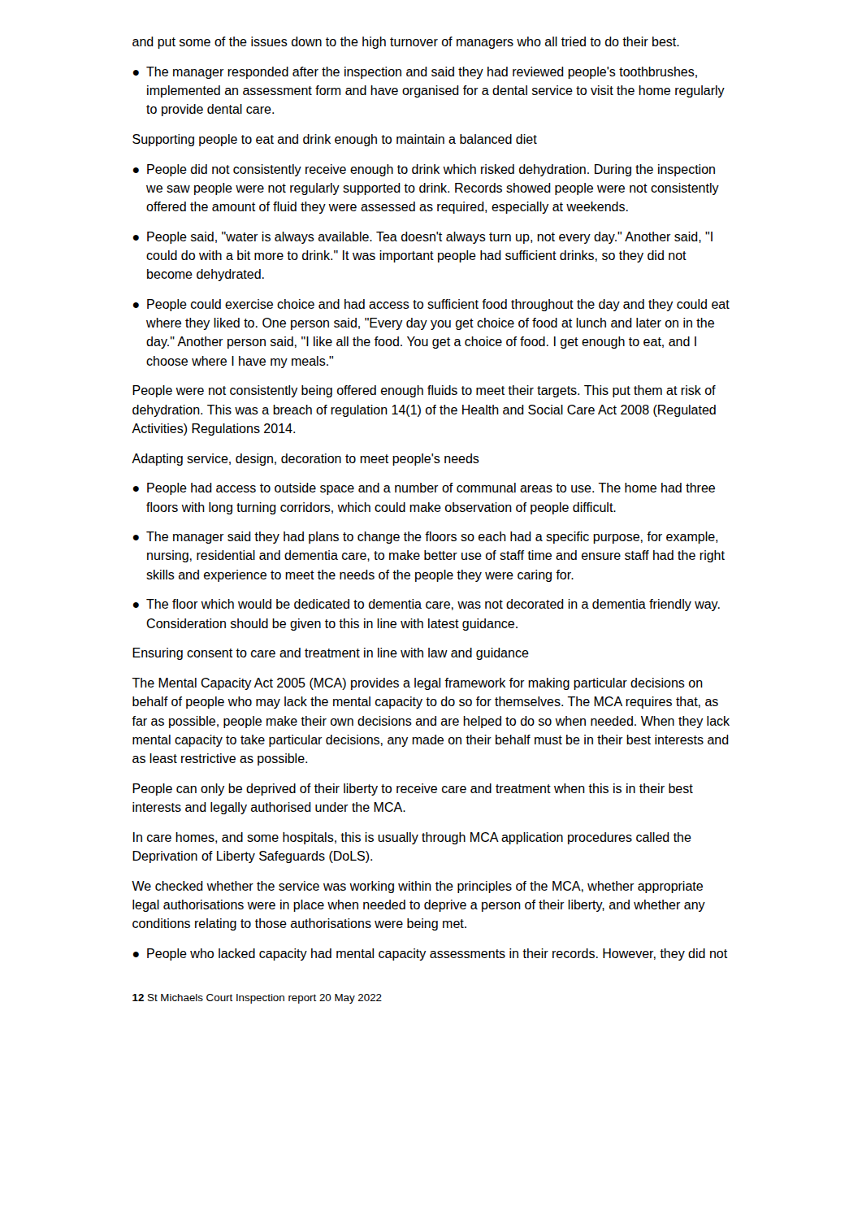and put some of the issues down to the high turnover of managers who all tried to do their best.
The manager responded after the inspection and said they had reviewed people's toothbrushes, implemented an assessment form and have organised for a dental service to visit the home regularly to provide dental care.
Supporting people to eat and drink enough to maintain a balanced diet
People did not consistently receive enough to drink which risked dehydration. During the inspection we saw people were not regularly supported to drink. Records showed people were not consistently offered the amount of fluid they were assessed as required, especially at weekends.
People said, "water is always available. Tea doesn't always turn up, not every day." Another said, "I could do with a bit more to drink." It was important people had sufficient drinks, so they did not become dehydrated.
People could exercise choice and had access to sufficient food throughout the day and they could eat where they liked to. One person said, "Every day you get choice of food at lunch and later on in the day." Another person said, "I like all the food. You get a choice of food. I get enough to eat, and I choose where I have my meals."
People were not consistently being offered enough fluids to meet their targets. This put them at risk of dehydration. This was a breach of regulation 14(1) of the Health and Social Care Act 2008 (Regulated Activities) Regulations 2014.
Adapting service, design, decoration to meet people's needs
People had access to outside space and a number of communal areas to use. The home had three floors with long turning corridors, which could make observation of people difficult.
The manager said they had plans to change the floors so each had a specific purpose, for example, nursing, residential and dementia care, to make better use of staff time and ensure staff had the right skills and experience to meet the needs of the people they were caring for.
The floor which would be dedicated to dementia care, was not decorated in a dementia friendly way. Consideration should be given to this in line with latest guidance.
Ensuring consent to care and treatment in line with law and guidance
The Mental Capacity Act 2005 (MCA) provides a legal framework for making particular decisions on behalf of people who may lack the mental capacity to do so for themselves. The MCA requires that, as far as possible, people make their own decisions and are helped to do so when needed. When they lack mental capacity to take particular decisions, any made on their behalf must be in their best interests and as least restrictive as possible.
People can only be deprived of their liberty to receive care and treatment when this is in their best interests and legally authorised under the MCA.
In care homes, and some hospitals, this is usually through MCA application procedures called the Deprivation of Liberty Safeguards (DoLS).
We checked whether the service was working within the principles of the MCA, whether appropriate legal authorisations were in place when needed to deprive a person of their liberty, and whether any conditions relating to those authorisations were being met.
People who lacked capacity had mental capacity assessments in their records. However, they did not
12 St Michaels Court Inspection report 20 May 2022